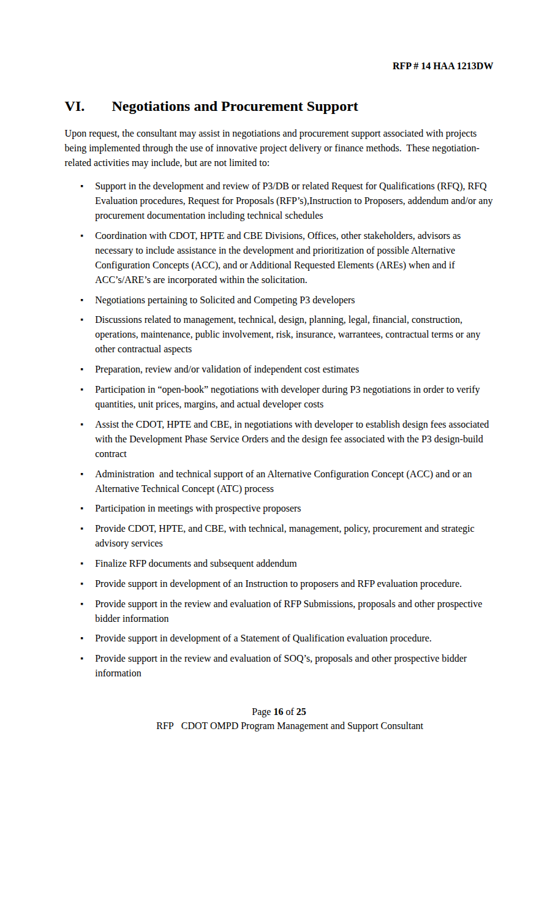RFP # 14 HAA 1213DW
VI. Negotiations and Procurement Support
Upon request, the consultant may assist in negotiations and procurement support associated with projects being implemented through the use of innovative project delivery or finance methods. These negotiation-related activities may include, but are not limited to:
Support in the development and review of P3/DB or related Request for Qualifications (RFQ), RFQ Evaluation procedures, Request for Proposals (RFP’s),Instruction to Proposers, addendum and/or any procurement documentation including technical schedules
Coordination with CDOT, HPTE and CBE Divisions, Offices, other stakeholders, advisors as necessary to include assistance in the development and prioritization of possible Alternative Configuration Concepts (ACC), and or Additional Requested Elements (AREs) when and if ACC’s/ARE’s are incorporated within the solicitation.
Negotiations pertaining to Solicited and Competing P3 developers
Discussions related to management, technical, design, planning, legal, financial, construction, operations, maintenance, public involvement, risk, insurance, warrantees, contractual terms or any other contractual aspects
Preparation, review and/or validation of independent cost estimates
Participation in “open-book” negotiations with developer during P3 negotiations in order to verify quantities, unit prices, margins, and actual developer costs
Assist the CDOT, HPTE and CBE, in negotiations with developer to establish design fees associated with the Development Phase Service Orders and the design fee associated with the P3 design-build contract
Administration and technical support of an Alternative Configuration Concept (ACC) and or an Alternative Technical Concept (ATC) process
Participation in meetings with prospective proposers
Provide CDOT, HPTE, and CBE, with technical, management, policy, procurement and strategic advisory services
Finalize RFP documents and subsequent addendum
Provide support in development of an Instruction to proposers and RFP evaluation procedure.
Provide support in the review and evaluation of RFP Submissions, proposals and other prospective bidder information
Provide support in development of a Statement of Qualification evaluation procedure.
Provide support in the review and evaluation of SOQ’s, proposals and other prospective bidder information
Page 16 of 25
RFP CDOT OMPD Program Management and Support Consultant